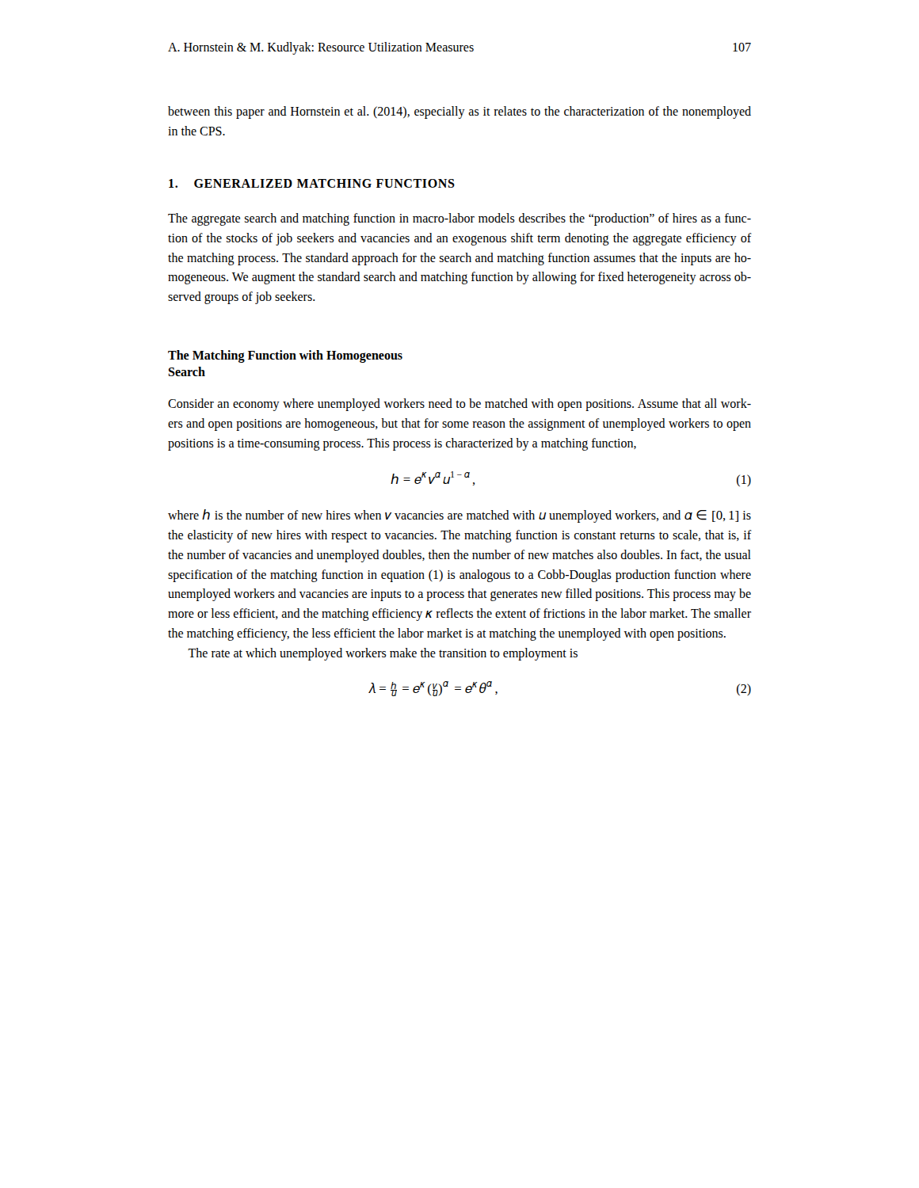A. Hornstein & M. Kudlyak: Resource Utilization Measures 107
between this paper and Hornstein et al. (2014), especially as it relates to the characterization of the nonemployed in the CPS.
1. GENERALIZED MATCHING FUNCTIONS
The aggregate search and matching function in macro-labor models describes the “production” of hires as a function of the stocks of job seekers and vacancies and an exogenous shift term denoting the aggregate efficiency of the matching process. The standard approach for the search and matching function assumes that the inputs are homogeneous. We augment the standard search and matching function by allowing for fixed heterogeneity across observed groups of job seekers.
The Matching Function with Homogeneous
Search
Consider an economy where unemployed workers need to be matched with open positions. Assume that all workers and open positions are homogeneous, but that for some reason the assignment of unemployed workers to open positions is a time-consuming process. This process is characterized by a matching function,
h = eκ vα u1−α , (1)
where h is the number of new hires when v vacancies are matched with u unemployed workers, and α∈[0,1] is the elasticity of new hires with respect to vacancies. The matching function is constant returns to scale, that is, if the number of vacancies and unemployed doubles, then the number of new matches also doubles. In fact, the usual specification of the matching function in equation (1) is analogous to a Cobb-Douglas production function where unemployed workers and vacancies are inputs to a process that generates new filled positions. This process may be more or less efficient, and the matching efficiency κ reflects the extent of frictions in the labor market. The smaller the matching efficiency, the less efficient the labor market is at matching the unemployed with open positions.
The rate at which unemployed workers make the transition to employment is
λ = hu = eκ (vu) α = eκ θα , (2)